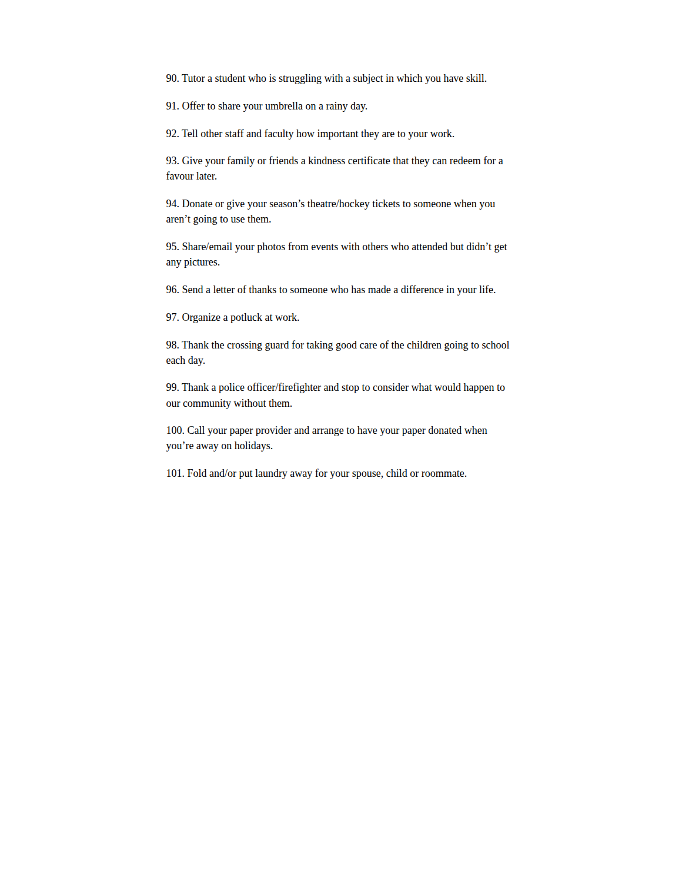90. Tutor a student who is struggling with a subject in which you have skill.
91. Offer to share your umbrella on a rainy day.
92. Tell other staff and faculty how important they are to your work.
93. Give your family or friends a kindness certificate that they can redeem for a favour later.
94. Donate or give your season’s theatre/hockey tickets to someone when you aren’t going to use them.
95. Share/email your photos from events with others who attended but didn’t get any pictures.
96. Send a letter of thanks to someone who has made a difference in your life.
97. Organize a potluck at work.
98. Thank the crossing guard for taking good care of the children going to school each day.
99. Thank a police officer/firefighter and stop to consider what would happen to our community without them.
100. Call your paper provider and arrange to have your paper donated when you’re away on holidays.
101. Fold and/or put laundry away for your spouse, child or roommate.